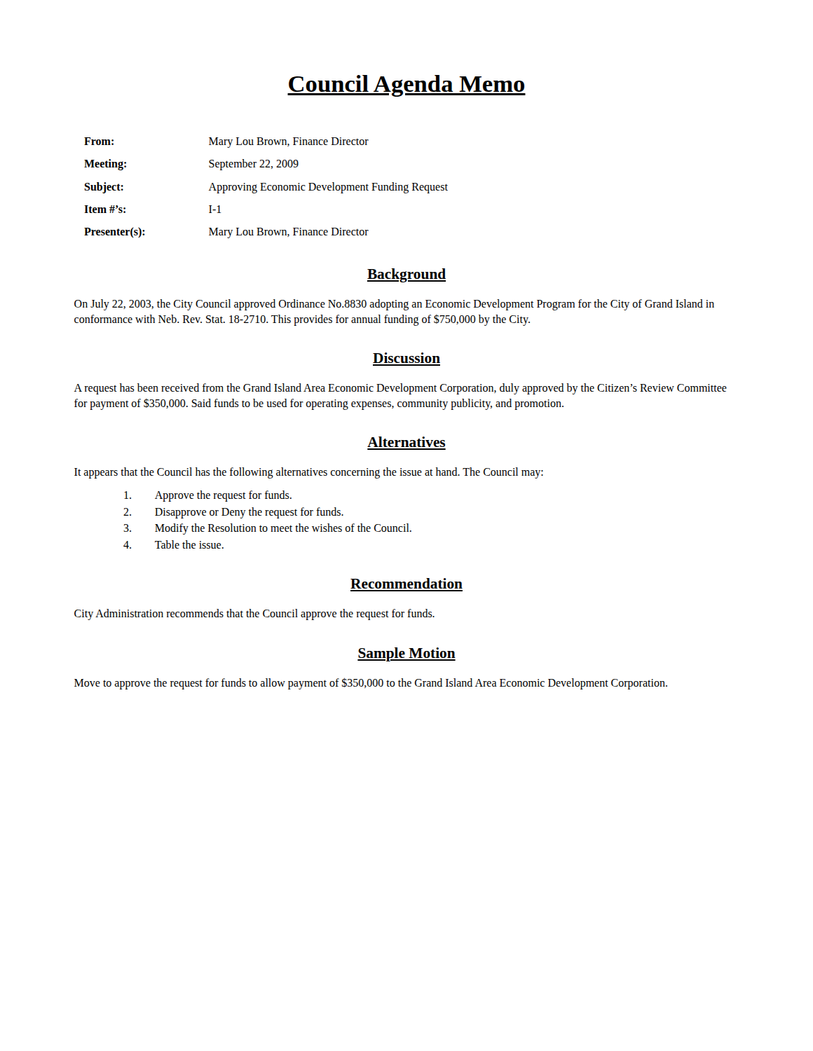Council Agenda Memo
| From: | Mary Lou Brown, Finance Director |
| Meeting: | September 22, 2009 |
| Subject: | Approving Economic Development Funding Request |
| Item #’s: | I-1 |
| Presenter(s): | Mary Lou Brown, Finance Director |
Background
On July 22, 2003, the City Council approved Ordinance No.8830 adopting an Economic Development Program for the City of Grand Island in conformance with Neb. Rev. Stat. 18-2710. This provides for annual funding of $750,000 by the City.
Discussion
A request has been received from the Grand Island Area Economic Development Corporation, duly approved by the Citizen’s Review Committee for payment of $350,000. Said funds to be used for operating expenses, community publicity, and promotion.
Alternatives
It appears that the Council has the following alternatives concerning the issue at hand. The Council may:
Approve the request for funds.
Disapprove or Deny the request for funds.
Modify the Resolution to meet the wishes of the Council.
Table the issue.
Recommendation
City Administration recommends that the Council approve the request for funds.
Sample Motion
Move to approve the request for funds to allow payment of $350,000 to the Grand Island Area Economic Development Corporation.